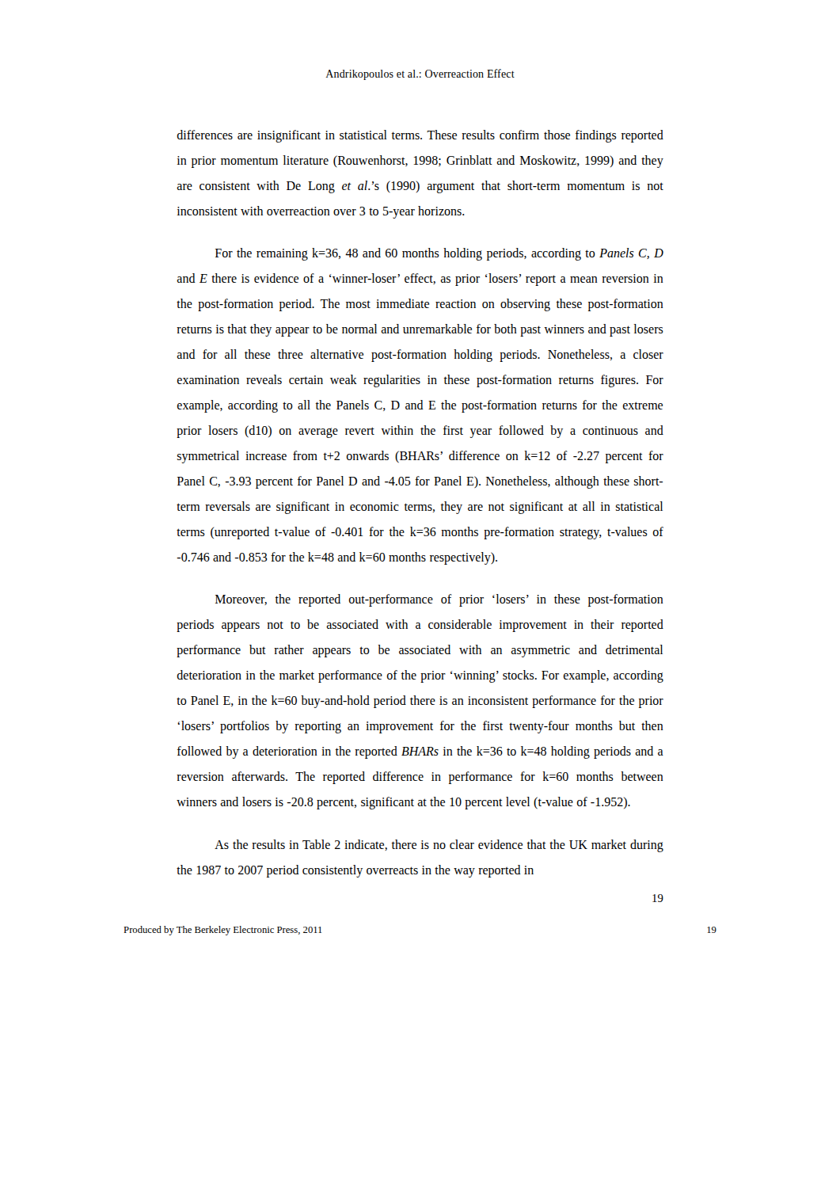Andrikopoulos et al.: Overreaction Effect
differences are insignificant in statistical terms. These results confirm those findings reported in prior momentum literature (Rouwenhorst, 1998; Grinblatt and Moskowitz, 1999) and they are consistent with De Long et al.’s (1990) argument that short-term momentum is not inconsistent with overreaction over 3 to 5-year horizons.
For the remaining k=36, 48 and 60 months holding periods, according to Panels C, D and E there is evidence of a ‘winner-loser’ effect, as prior ‘losers’ report a mean reversion in the post-formation period. The most immediate reaction on observing these post-formation returns is that they appear to be normal and unremarkable for both past winners and past losers and for all these three alternative post-formation holding periods. Nonetheless, a closer examination reveals certain weak regularities in these post-formation returns figures. For example, according to all the Panels C, D and E the post-formation returns for the extreme prior losers (d10) on average revert within the first year followed by a continuous and symmetrical increase from t+2 onwards (BHARs’ difference on k=12 of -2.27 percent for Panel C, -3.93 percent for Panel D and -4.05 for Panel E). Nonetheless, although these short-term reversals are significant in economic terms, they are not significant at all in statistical terms (unreported t-value of -0.401 for the k=36 months pre-formation strategy, t-values of -0.746 and -0.853 for the k=48 and k=60 months respectively).
Moreover, the reported out-performance of prior ‘losers’ in these post-formation periods appears not to be associated with a considerable improvement in their reported performance but rather appears to be associated with an asymmetric and detrimental deterioration in the market performance of the prior ‘winning’ stocks. For example, according to Panel E, in the k=60 buy-and-hold period there is an inconsistent performance for the prior ‘losers’ portfolios by reporting an improvement for the first twenty-four months but then followed by a deterioration in the reported BHARs in the k=36 to k=48 holding periods and a reversion afterwards. The reported difference in performance for k=60 months between winners and losers is -20.8 percent, significant at the 10 percent level (t-value of -1.952).
As the results in Table 2 indicate, there is no clear evidence that the UK market during the 1987 to 2007 period consistently overreacts in the way reported in
19
Produced by The Berkeley Electronic Press, 2011
19